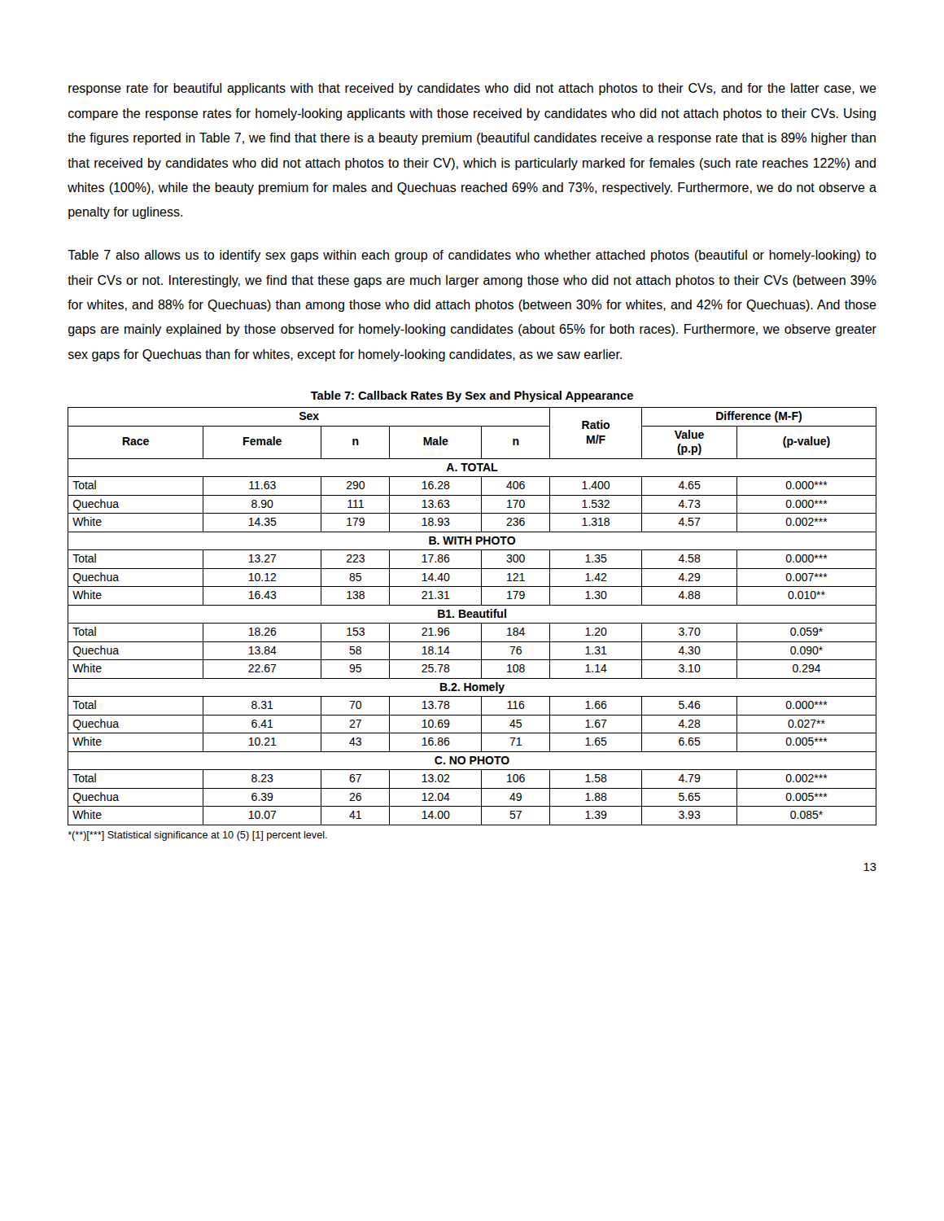response rate for beautiful applicants with that received by candidates who did not attach photos to their CVs, and for the latter case, we compare the response rates for homely-looking applicants with those received by candidates who did not attach photos to their CVs. Using the figures reported in Table 7, we find that there is a beauty premium (beautiful candidates receive a response rate that is 89% higher than that received by candidates who did not attach photos to their CV), which is particularly marked for females (such rate reaches 122%) and whites (100%), while the beauty premium for males and Quechuas reached 69% and 73%, respectively. Furthermore, we do not observe a penalty for ugliness.
Table 7 also allows us to identify sex gaps within each group of candidates who whether attached photos (beautiful or homely-looking) to their CVs or not. Interestingly, we find that these gaps are much larger among those who did not attach photos to their CVs (between 39% for whites, and 88% for Quechuas) than among those who did attach photos (between 30% for whites, and 42% for Quechuas). And those gaps are mainly explained by those observed for homely-looking candidates (about 65% for both races). Furthermore, we observe greater sex gaps for Quechuas than for whites, except for homely-looking candidates, as we saw earlier.
Table 7: Callback Rates By Sex and Physical Appearance
| Sex | Ratio M/F | Difference (M-F) |
| --- | --- | --- |
| Race | Female | n | Male | n | Value (p.p) | (p-value) |
| A. TOTAL |
| Total | 11.63 | 290 | 16.28 | 406 | 1.400 | 4.65 | 0.000*** |
| Quechua | 8.90 | 111 | 13.63 | 170 | 1.532 | 4.73 | 0.000*** |
| White | 14.35 | 179 | 18.93 | 236 | 1.318 | 4.57 | 0.002*** |
| B. WITH PHOTO |
| Total | 13.27 | 223 | 17.86 | 300 | 1.35 | 4.58 | 0.000*** |
| Quechua | 10.12 | 85 | 14.40 | 121 | 1.42 | 4.29 | 0.007*** |
| White | 16.43 | 138 | 21.31 | 179 | 1.30 | 4.88 | 0.010** |
| B1. Beautiful |
| Total | 18.26 | 153 | 21.96 | 184 | 1.20 | 3.70 | 0.059* |
| Quechua | 13.84 | 58 | 18.14 | 76 | 1.31 | 4.30 | 0.090* |
| White | 22.67 | 95 | 25.78 | 108 | 1.14 | 3.10 | 0.294 |
| B.2. Homely |
| Total | 8.31 | 70 | 13.78 | 116 | 1.66 | 5.46 | 0.000*** |
| Quechua | 6.41 | 27 | 10.69 | 45 | 1.67 | 4.28 | 0.027** |
| White | 10.21 | 43 | 16.86 | 71 | 1.65 | 6.65 | 0.005*** |
| C. NO PHOTO |
| Total | 8.23 | 67 | 13.02 | 106 | 1.58 | 4.79 | 0.002*** |
| Quechua | 6.39 | 26 | 12.04 | 49 | 1.88 | 5.65 | 0.005*** |
| White | 10.07 | 41 | 14.00 | 57 | 1.39 | 3.93 | 0.085* |
*(**)[***] Statistical significance at 10 (5) [1] percent level.
13